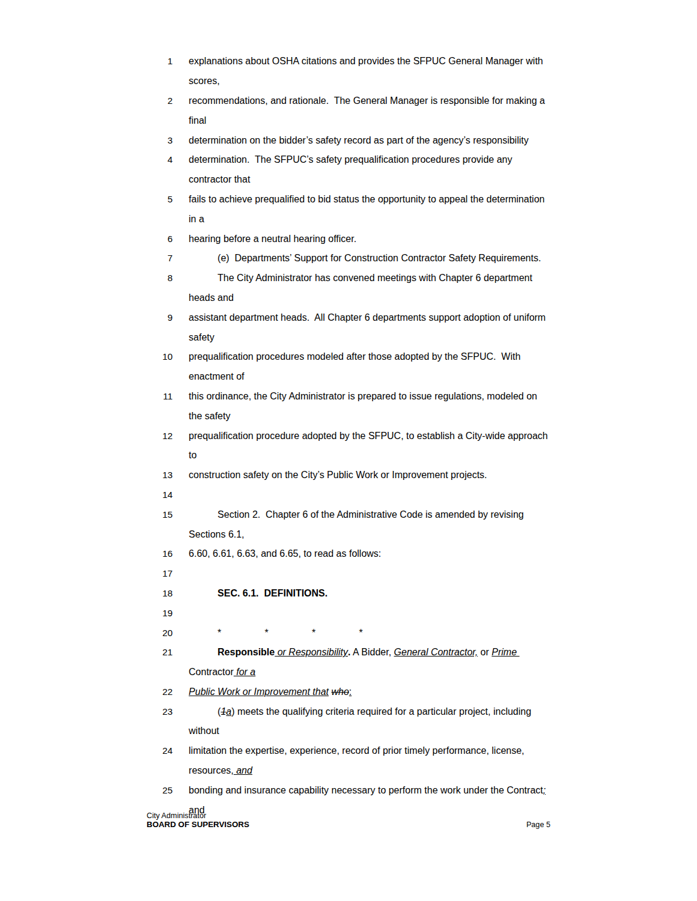1 explanations about OSHA citations and provides the SFPUC General Manager with scores,
2 recommendations, and rationale. The General Manager is responsible for making a final
3 determination on the bidder’s safety record as part of the agency’s responsibility
4 determination. The SFPUC’s safety prequalification procedures provide any contractor that
5 fails to achieve prequalified to bid status the opportunity to appeal the determination in a
6 hearing before a neutral hearing officer.
7(e) Departments’ Support for Construction Contractor Safety Requirements.
8 The City Administrator has convened meetings with Chapter 6 department heads and
9 assistant department heads. All Chapter 6 departments support adoption of uniform safety
10 prequalification procedures modeled after those adopted by the SFPUC. With enactment of
11 this ordinance, the City Administrator is prepared to issue regulations, modeled on the safety
12 prequalification procedure adopted by the SFPUC, to establish a City-wide approach to
13 construction safety on the City’s Public Work or Improvement projects.
14
15 Section 2. Chapter 6 of the Administrative Code is amended by revising Sections 6.1,
166.60, 6.61, 6.63, and 6.65, to read as follows:
17
18 SEC. 6.1. DEFINITIONS.
19
20* * * *
21 Responsible or Responsibility. A Bidder, General Contractor, or Prime Contractor for a
22 Public Work or Improvement that who:
23(1 a) meets the qualifying criteria required for a particular project, including without
24 limitation the expertise, experience, record of prior timely performance, license, resources, and
25 bonding and insurance capability necessary to perform the work under the Contract; and
City Administrator BOARD OF SUPERVISORS
Page 5